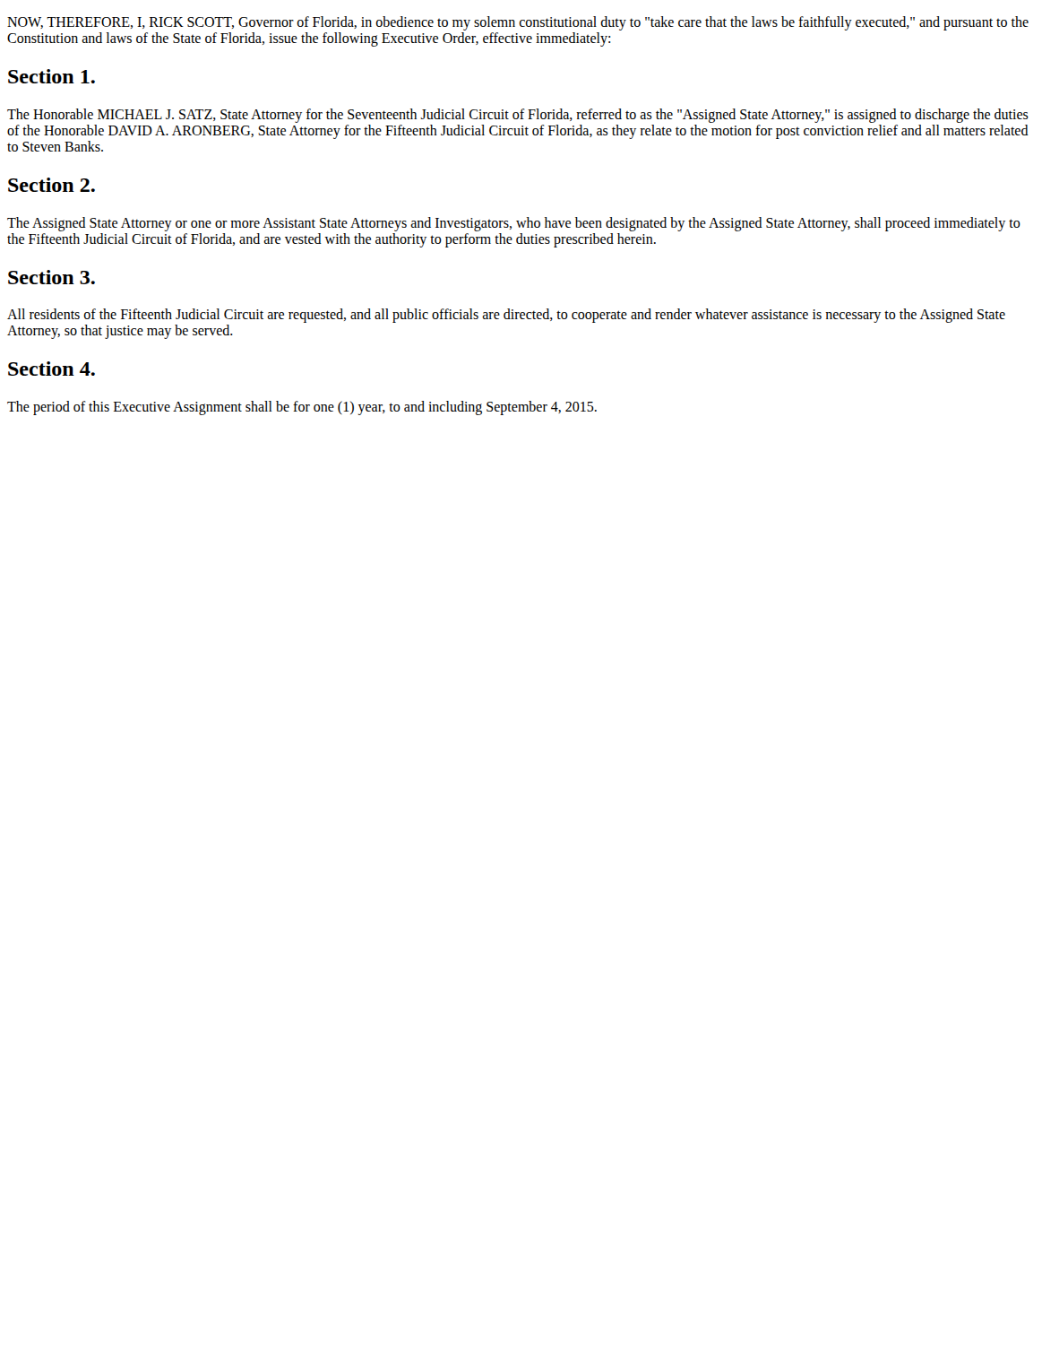NOW, THEREFORE, I, RICK SCOTT, Governor of Florida, in obedience to my solemn constitutional duty to "take care that the laws be faithfully executed," and pursuant to the Constitution and laws of the State of Florida, issue the following Executive Order, effective immediately:
Section 1.
The Honorable MICHAEL J. SATZ, State Attorney for the Seventeenth Judicial Circuit of Florida, referred to as the "Assigned State Attorney," is assigned to discharge the duties of the Honorable DAVID A. ARONBERG, State Attorney for the Fifteenth Judicial Circuit of Florida, as they relate to the motion for post conviction relief and all matters related to Steven Banks.
Section 2.
The Assigned State Attorney or one or more Assistant State Attorneys and Investigators, who have been designated by the Assigned State Attorney, shall proceed immediately to the Fifteenth Judicial Circuit of Florida, and are vested with the authority to perform the duties prescribed herein.
Section 3.
All residents of the Fifteenth Judicial Circuit are requested, and all public officials are directed, to cooperate and render whatever assistance is necessary to the Assigned State Attorney, so that justice may be served.
Section 4.
The period of this Executive Assignment shall be for one (1) year, to and including September 4, 2015.